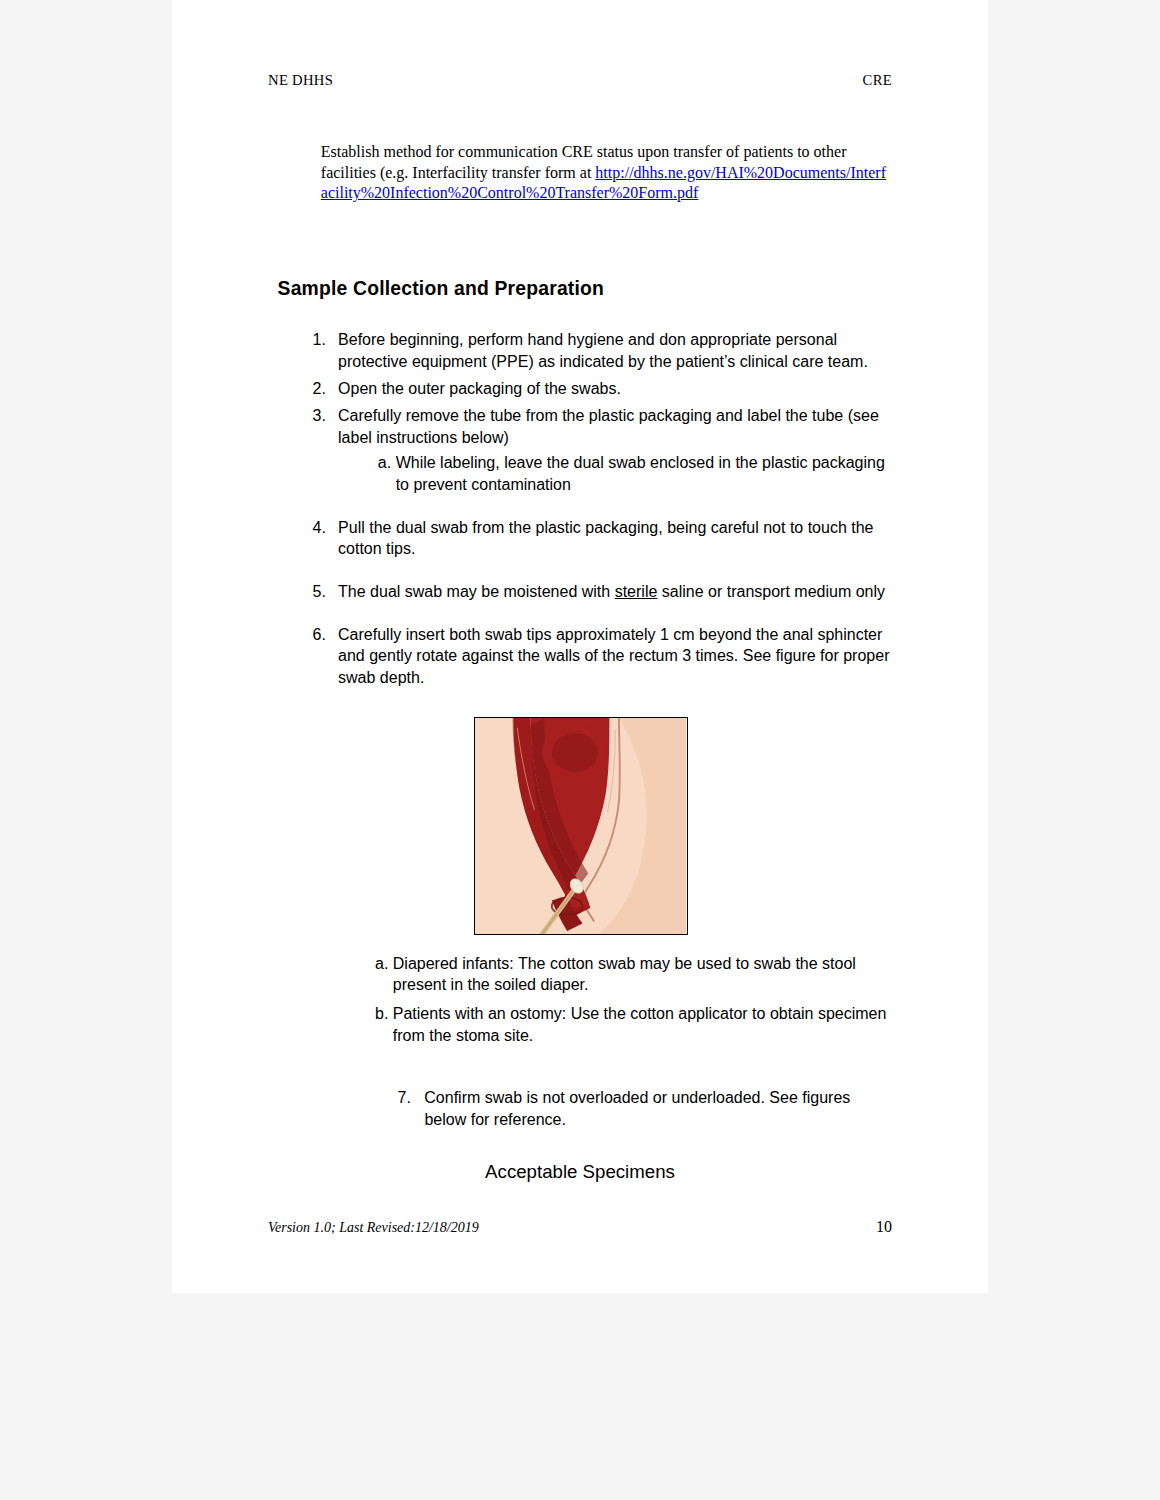NE DHHS CRE
Establish method for communication CRE status upon transfer of patients to other facilities (e.g. Interfacility transfer form at http://dhhs.ne.gov/HAI%20Documents/Interfacility%20Infection%20Control%20Transfer%20Form.pdf
Sample Collection and Preparation
Before beginning, perform hand hygiene and don appropriate personal protective equipment (PPE) as indicated by the patient’s clinical care team.
Open the outer packaging of the swabs.
Carefully remove the tube from the plastic packaging and label the tube (see label instructions below)
While labeling, leave the dual swab enclosed in the plastic packaging to prevent contamination
Pull the dual swab from the plastic packaging, being careful not to touch the cotton tips.
The dual swab may be moistened with sterile saline or transport medium only
Carefully insert both swab tips approximately 1 cm beyond the anal sphincter and gently rotate against the walls of the rectum 3 times. See figure for proper swab depth.
Diapered infants: The cotton swab may be used to swab the stool present in the soiled diaper.
Patients with an ostomy: Use the cotton applicator to obtain specimen from the stoma site.
7. Confirm swab is not overloaded or underloaded. See figures below for reference.
Acceptable Specimens
Version 1.0; Last Revised:12/18/2019 10